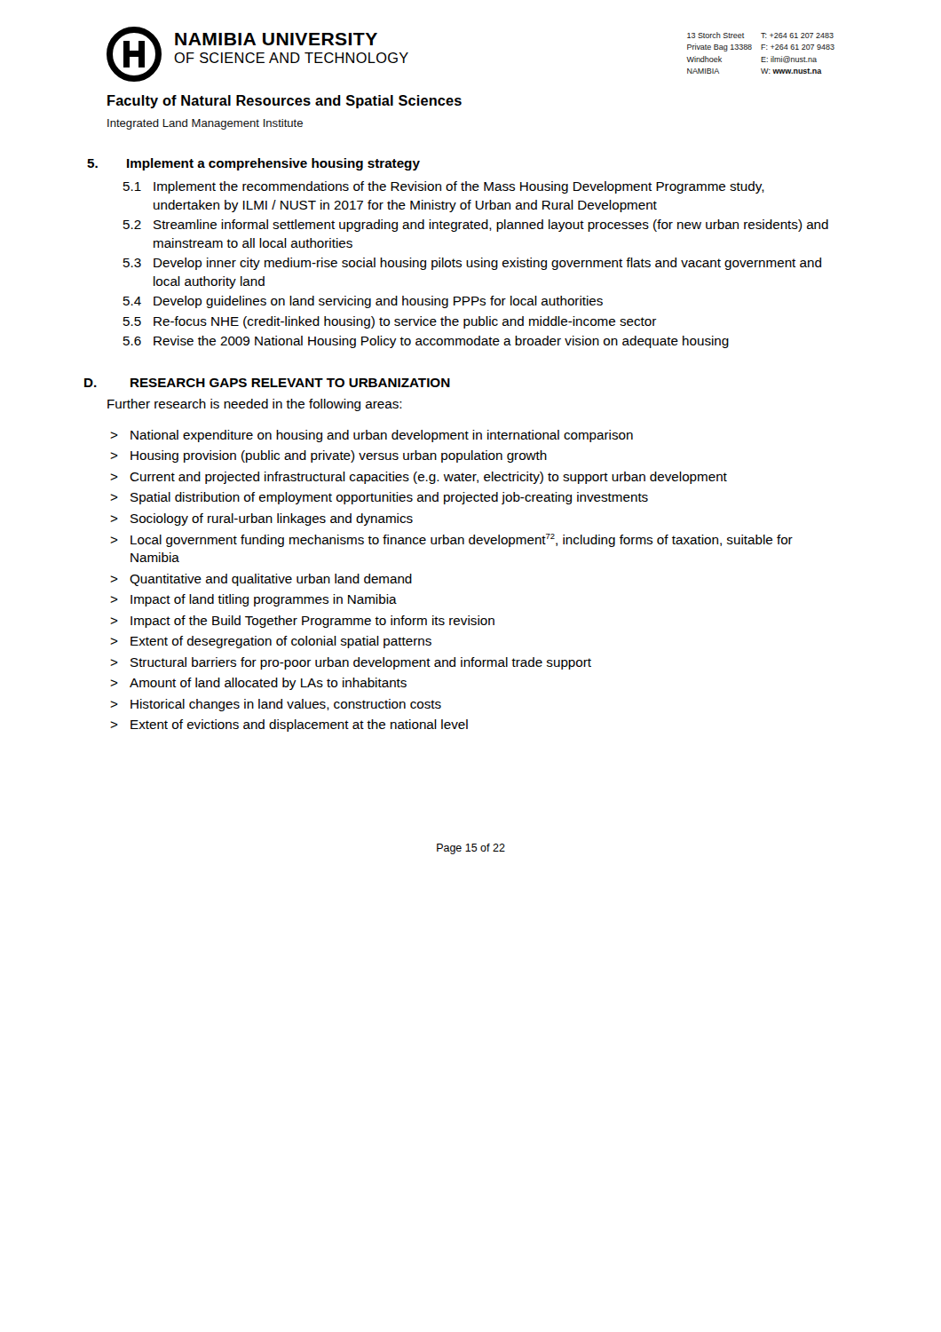Namibia University
of Science and Technology
13 Storch Street
Private Bag 13388
Windhoek
NAMIBIA
T: +264 61 207 2483
F: +264 61 207 9483
E: ilmi@nust.na
W: www.nust.na
Faculty of Natural Resources and Spatial Sciences
Integrated Land Management Institute
5. Implement a comprehensive housing strategy
5.1 Implement the recommendations of the Revision of the Mass Housing Development Programme study, undertaken by ILMI / NUST in 2017 for the Ministry of Urban and Rural Development
5.2 Streamline informal settlement upgrading and integrated, planned layout processes (for new urban residents) and mainstream to all local authorities
5.3 Develop inner city medium-rise social housing pilots using existing government flats and vacant government and local authority land
5.4 Develop guidelines on land servicing and housing PPPs for local authorities
5.5 Re-focus NHE (credit-linked housing) to service the public and middle-income sector
5.6 Revise the 2009 National Housing Policy to accommodate a broader vision on adequate housing
D. Research gaps relevant to urbanization
Further research is needed in the following areas:
National expenditure on housing and urban development in international comparison
Housing provision (public and private) versus urban population growth
Current and projected infrastructural capacities (e.g. water, electricity) to support urban development
Spatial distribution of employment opportunities and projected job-creating investments
Sociology of rural-urban linkages and dynamics
Local government funding mechanisms to finance urban development72, including forms of taxation, suitable for Namibia
Quantitative and qualitative urban land demand
Impact of land titling programmes in Namibia
Impact of the Build Together Programme to inform its revision
Extent of desegregation of colonial spatial patterns
Structural barriers for pro-poor urban development and informal trade support
Amount of land allocated by LAs to inhabitants
Historical changes in land values, construction costs
Extent of evictions and displacement at the national level
Page 15 of 22